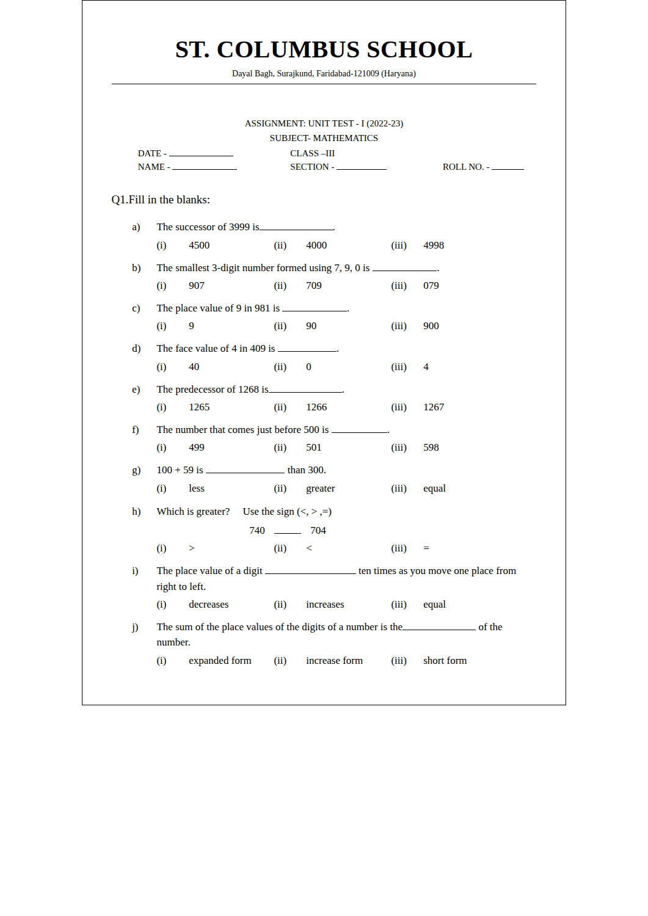ST. COLUMBUS SCHOOL
Dayal Bagh, Surajkund, Faridabad-121009 (Haryana)
ASSIGNMENT: UNIT TEST - I (2022-23)
SUBJECT- MATHEMATICS
DATE -
CLASS –III
NAME -
SECTION -
ROLL NO. -
Q1.Fill in the blanks:
a) The successor of 3999 is .
(i) 4500
(ii) 4000
(iii) 4998
b) The smallest 3-digit number formed using 7, 9, 0 is .
(i) 907
(ii) 709
(iii) 079
c) The place value of 9 in 981 is .
(i) 9
(ii) 90
(iii) 900
d) The face value of 4 in 409 is .
(i) 40
(ii) 0
(iii) 4
e) The predecessor of 1268 is .
(i) 1265
(ii) 1266
(iii) 1267
f) The number that comes just before 500 is .
(i) 499
(ii) 501
(iii) 598
g) 100 + 59 is than 300.
(i) less
(ii) greater
(iii) equal
h) Which is greater? Use the sign (<, > ,=)
740 704
(i)>
(ii)<
(iii)=
i) The place value of a digit ten times as you move one place from right to left.
(i) decreases
(ii) increases
(iii) equal
j) The sum of the place values of the digits of a number is the of the number.
(i) expanded form
(ii) increase form
(iii) short form